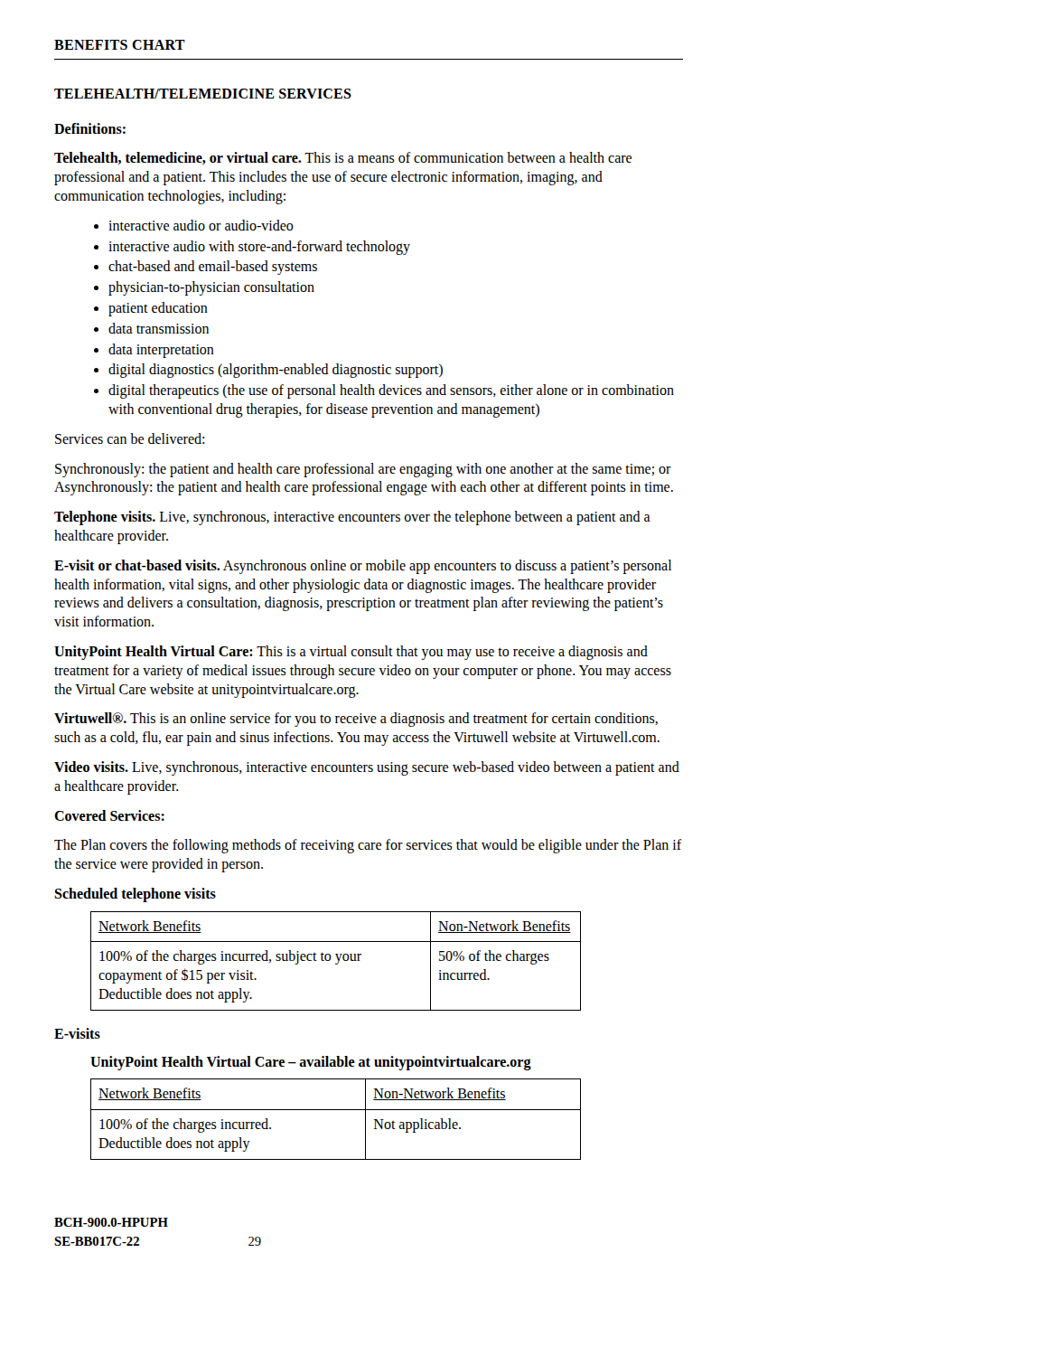BENEFITS CHART
TELEHEALTH/TELEMEDICINE SERVICES
Definitions:
Telehealth, telemedicine, or virtual care. This is a means of communication between a health care professional and a patient. This includes the use of secure electronic information, imaging, and communication technologies, including:
interactive audio or audio-video
interactive audio with store-and-forward technology
chat-based and email-based systems
physician-to-physician consultation
patient education
data transmission
data interpretation
digital diagnostics (algorithm-enabled diagnostic support)
digital therapeutics (the use of personal health devices and sensors, either alone or in combination with conventional drug therapies, for disease prevention and management)
Services can be delivered:
Synchronously: the patient and health care professional are engaging with one another at the same time; or
Asynchronously: the patient and health care professional engage with each other at different points in time.
Telephone visits. Live, synchronous, interactive encounters over the telephone between a patient and a healthcare provider.
E-visit or chat-based visits. Asynchronous online or mobile app encounters to discuss a patient’s personal health information, vital signs, and other physiologic data or diagnostic images. The healthcare provider reviews and delivers a consultation, diagnosis, prescription or treatment plan after reviewing the patient’s visit information.
UnityPoint Health Virtual Care: This is a virtual consult that you may use to receive a diagnosis and treatment for a variety of medical issues through secure video on your computer or phone. You may access the Virtual Care website at unitypointvirtualcare.org.
Virtuwell®. This is an online service for you to receive a diagnosis and treatment for certain conditions, such as a cold, flu, ear pain and sinus infections. You may access the Virtuwell website at Virtuwell.com.
Video visits. Live, synchronous, interactive encounters using secure web-based video between a patient and a healthcare provider.
Covered Services:
The Plan covers the following methods of receiving care for services that would be eligible under the Plan if the service were provided in person.
Scheduled telephone visits
| Network Benefits | Non-Network Benefits |
| --- | --- |
| 100% of the charges incurred, subject to your copayment of $15 per visit. Deductible does not apply. | 50% of the charges incurred. |
E-visits
UnityPoint Health Virtual Care – available at unitypointvirtualcare.org
| Network Benefits | Non-Network Benefits |
| --- | --- |
| 100% of the charges incurred. Deductible does not apply | Not applicable. |
BCH-900.0-HPUPH
SE-BB017C-22 29